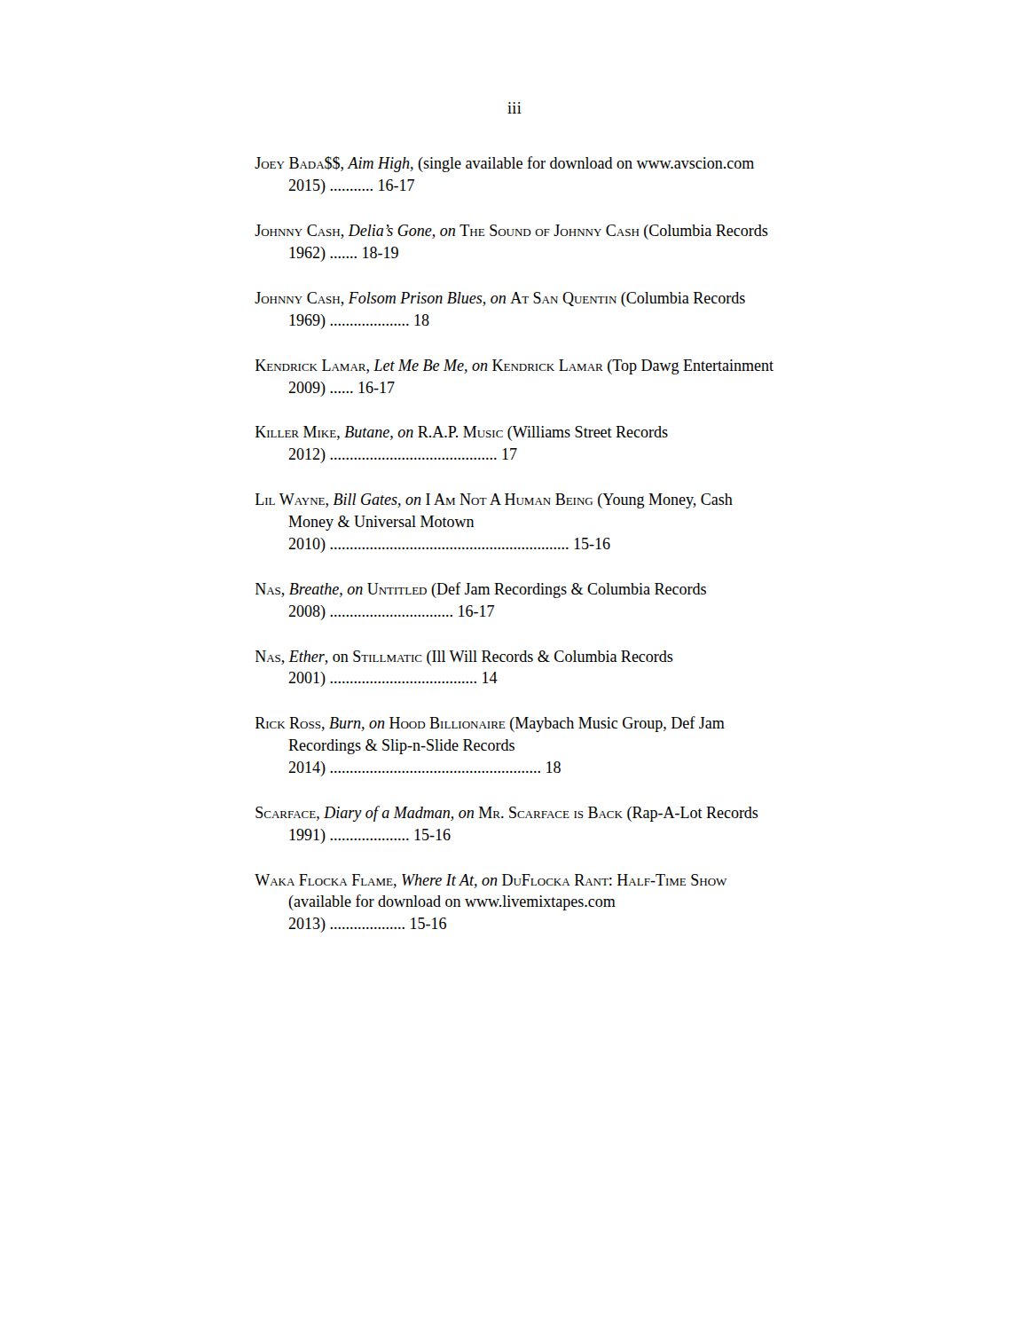iii
Joey Bada$$, Aim High, (single available for download on www.avscion.com 2015) ........... 16-17
Johnny Cash, Delia’s Gone, on The Sound of Johnny Cash (Columbia Records 1962) ....... 18-19
Johnny Cash, Folsom Prison Blues, on At San Quentin (Columbia Records 1969) .................... 18
Kendrick Lamar, Let Me Be Me, on Kendrick Lamar (Top Dawg Entertainment 2009) ...... 16-17
Killer Mike, Butane, on R.A.P. Music (Williams Street Records 2012) .......................................... 17
Lil Wayne, Bill Gates, on I Am Not A Human Being (Young Money, Cash Money & Universal Motown 2010) ............................................................ 15-16
Nas, Breathe, on Untitled (Def Jam Recordings & Columbia Records 2008) ............................... 16-17
Nas, Ether, on Stillmatic (Ill Will Records & Columbia Records 2001) ..................................... 14
Rick Ross, Burn, on Hood Billionaire (Maybach Music Group, Def Jam Recordings & Slip-n-Slide Records 2014) ..................................................... 18
Scarface, Diary of a Madman, on Mr. Scarface is Back (Rap-A-Lot Records 1991) .................... 15-16
Waka Flocka Flame, Where It At, on DuFlocka Rant: Half-Time Show (available for download on www.livemixtapes.com 2013) ................... 15-16